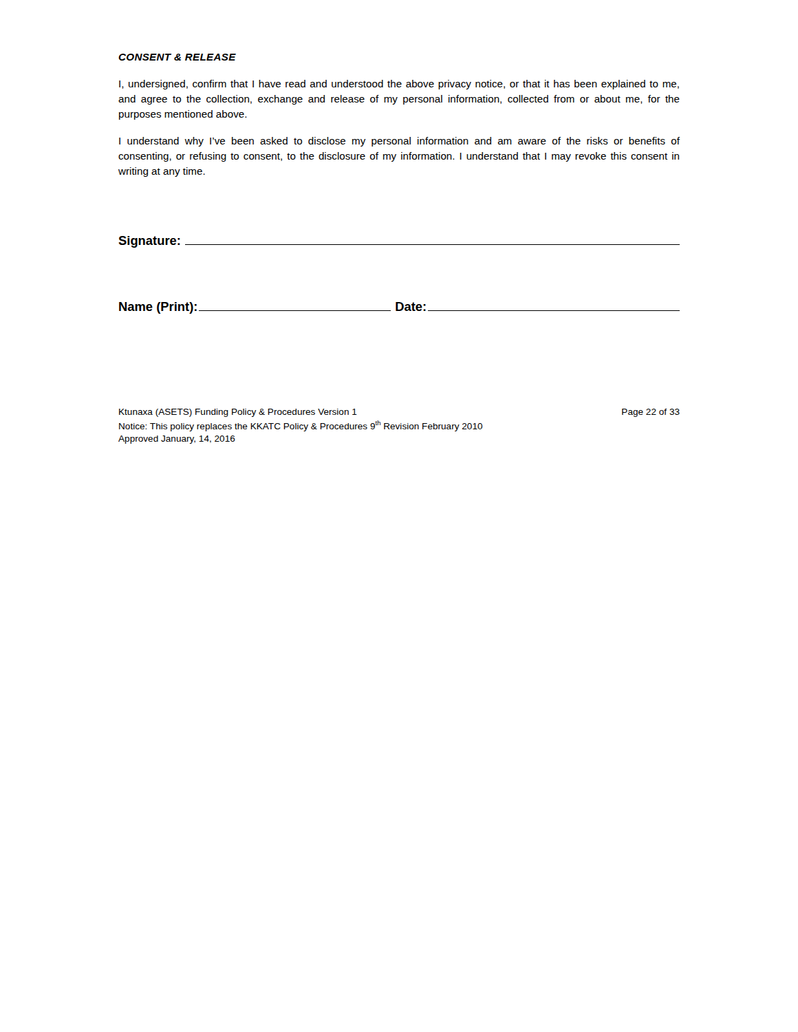CONSENT & RELEASE
I, undersigned, confirm that I have read and understood the above privacy notice, or that it has been explained to me, and agree to the collection, exchange and release of my personal information, collected from or about me, for the purposes mentioned above.
I understand why I’ve been asked to disclose my personal information and am aware of the risks or benefits of consenting, or refusing to consent, to the disclosure of my information. I understand that I may revoke this consent in writing at any time.
Signature:
Name (Print): Date:
Page 22 of 33 Ktunaxa (ASETS) Funding Policy & Procedures Version 1
Notice: This policy replaces the KKATC Policy & Procedures 9th Revision February 2010
Approved January, 14, 2016